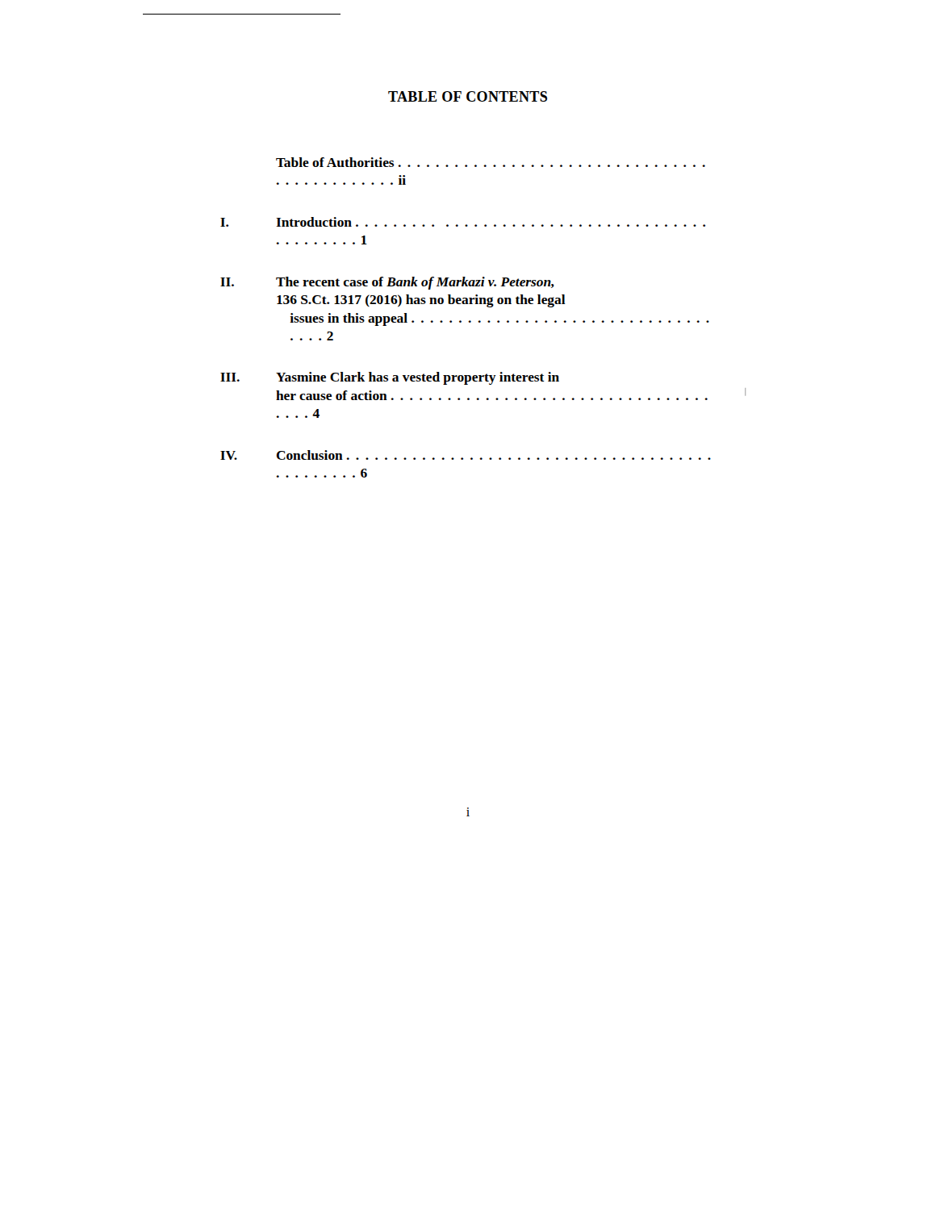TABLE OF CONTENTS
| | Table of Authorities . . . . . . . . . . . . . . . . . . . . . . . . . . . . . . . . . . . . . . . . . . . . . . ii |
| I. | Introduction . . . . . . . . . . . . . . . . . . . . . . . . . . . . . . . . . . . . . . . . . . . . . . 1 |
| II. | The recent case of Bank of Markazi v. Peterson, 136 S.Ct. 1317 (2016) has no bearing on the legal issues in this appeal . . . . . . . . . . . . . . . . . . . . . . . . . . . . . . . . . . . . 2 |
| III. | Yasmine Clark has a vested property interest in her cause of action . . . . . . . . . . . . . . . . . . . . . . . . . . . . . . . . . . . . . . 4 |
| IV. | Conclusion . . . . . . . . . . . . . . . . . . . . . . . . . . . . . . . . . . . . . . . . . . . . . . . . 6 |
i